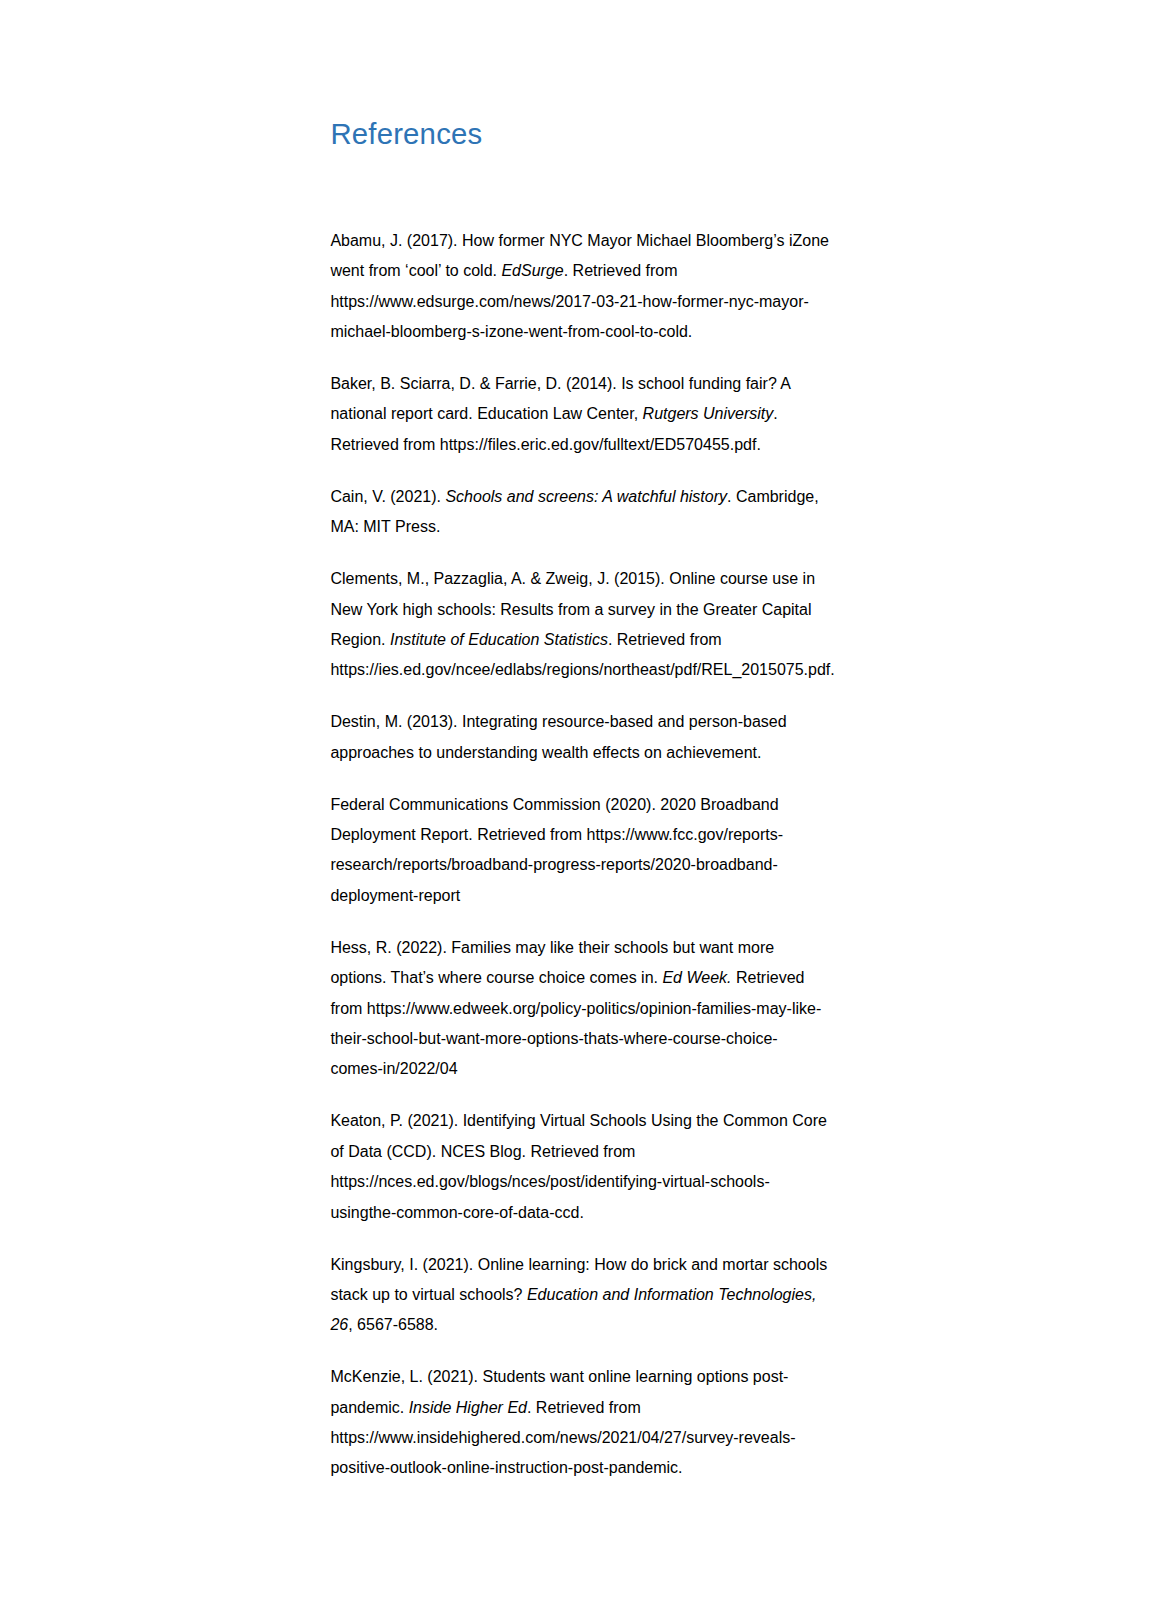References
Abamu, J. (2017). How former NYC Mayor Michael Bloomberg’s iZone went from ‘cool’ to cold. EdSurge. Retrieved from https://www.edsurge.com/news/2017-03-21-how-former-nyc-mayor-michael-bloomberg-s-izone-went-from-cool-to-cold.
Baker, B. Sciarra, D. & Farrie, D. (2014). Is school funding fair? A national report card. Education Law Center, Rutgers University. Retrieved from https://files.eric.ed.gov/fulltext/ED570455.pdf.
Cain, V. (2021). Schools and screens: A watchful history. Cambridge, MA: MIT Press.
Clements, M., Pazzaglia, A. & Zweig, J. (2015). Online course use in New York high schools: Results from a survey in the Greater Capital Region. Institute of Education Statistics. Retrieved from https://ies.ed.gov/ncee/edlabs/regions/northeast/pdf/REL_2015075.pdf.
Destin, M. (2013). Integrating resource-based and person-based approaches to understanding wealth effects on achievement.
Federal Communications Commission (2020). 2020 Broadband Deployment Report. Retrieved from https://www.fcc.gov/reports-research/reports/broadband-progress-reports/2020-broadband-deployment-report
Hess, R. (2022). Families may like their schools but want more options. That’s where course choice comes in. Ed Week. Retrieved from https://www.edweek.org/policy-politics/opinion-families-may-like-their-school-but-want-more-options-thats-where-course-choice-comes-in/2022/04
Keaton, P. (2021). Identifying Virtual Schools Using the Common Core of Data (CCD). NCES Blog. Retrieved from https://nces.ed.gov/blogs/nces/post/identifying-virtual-schools-usingthe-common-core-of-data-ccd.
Kingsbury, I. (2021). Online learning: How do brick and mortar schools stack up to virtual schools? Education and Information Technologies, 26, 6567-6588.
McKenzie, L. (2021). Students want online learning options post-pandemic. Inside Higher Ed. Retrieved from https://www.insidehighered.com/news/2021/04/27/survey-reveals-positive-outlook-online-instruction-post-pandemic.